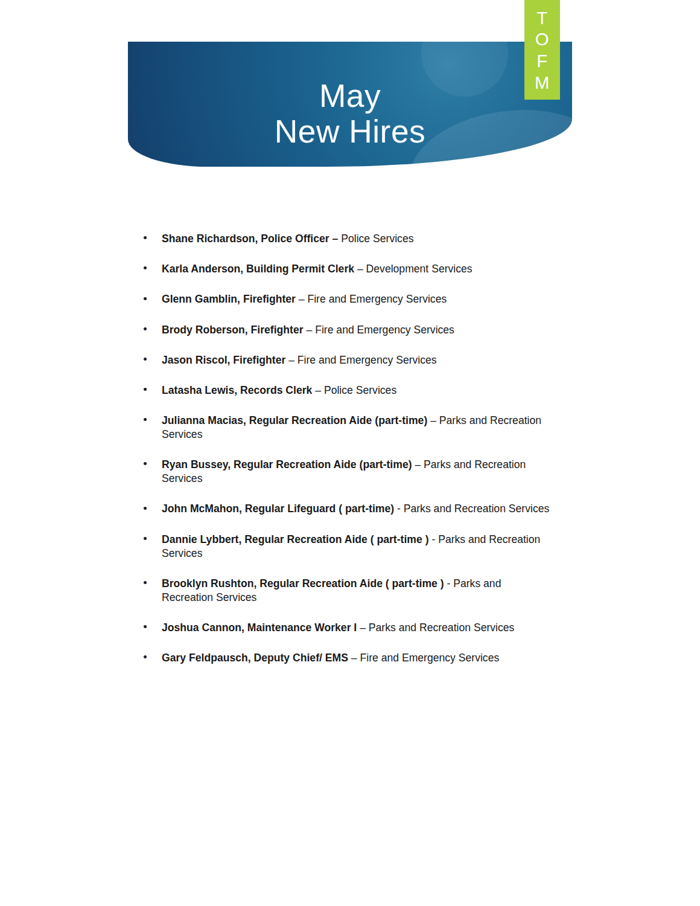T O F M
May
New Hires
Shane Richardson, Police Officer – Police Services
Karla Anderson, Building Permit Clerk – Development Services
Glenn Gamblin, Firefighter – Fire and Emergency Services
Brody Roberson, Firefighter – Fire and Emergency Services
Jason Riscol, Firefighter – Fire and Emergency Services
Latasha Lewis, Records Clerk – Police Services
Julianna Macias, Regular Recreation Aide (part-time) – Parks and Recreation Services
Ryan Bussey, Regular Recreation Aide (part-time) – Parks and Recreation Services
John McMahon, Regular Lifeguard ( part-time) - Parks and Recreation Services
Dannie Lybbert, Regular Recreation Aide ( part-time ) - Parks and Recreation Services
Brooklyn Rushton, Regular Recreation Aide ( part-time ) - Parks and Recreation Services
Joshua Cannon, Maintenance Worker I – Parks and Recreation Services
Gary Feldpausch, Deputy Chief/ EMS – Fire and Emergency Services